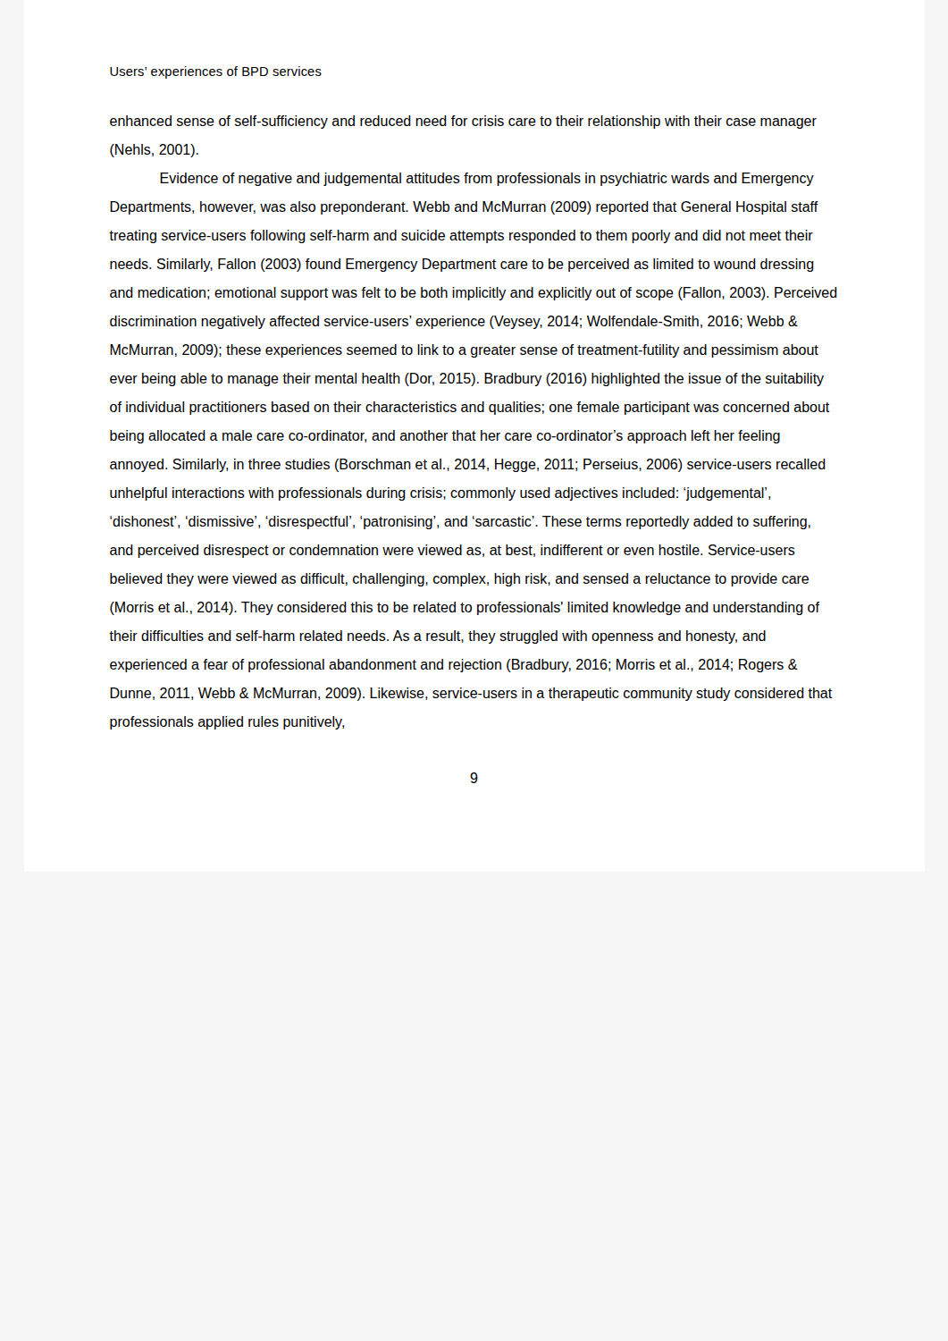Users’ experiences of BPD services
enhanced sense of self-sufficiency and reduced need for crisis care to their relationship with their case manager (Nehls, 2001).
Evidence of negative and judgemental attitudes from professionals in psychiatric wards and Emergency Departments, however, was also preponderant. Webb and McMurran (2009) reported that General Hospital staff treating service-users following self-harm and suicide attempts responded to them poorly and did not meet their needs. Similarly, Fallon (2003) found Emergency Department care to be perceived as limited to wound dressing and medication; emotional support was felt to be both implicitly and explicitly out of scope (Fallon, 2003). Perceived discrimination negatively affected service-users’ experience (Veysey, 2014; Wolfendale-Smith, 2016; Webb & McMurran, 2009); these experiences seemed to link to a greater sense of treatment-futility and pessimism about ever being able to manage their mental health (Dor, 2015). Bradbury (2016) highlighted the issue of the suitability of individual practitioners based on their characteristics and qualities; one female participant was concerned about being allocated a male care co-ordinator, and another that her care co-ordinator’s approach left her feeling annoyed. Similarly, in three studies (Borschman et al., 2014, Hegge, 2011; Perseius, 2006) service-users recalled unhelpful interactions with professionals during crisis; commonly used adjectives included: ‘judgemental’, ‘dishonest’, ‘dismissive’, ‘disrespectful’, ‘patronising’, and ‘sarcastic’. These terms reportedly added to suffering, and perceived disrespect or condemnation were viewed as, at best, indifferent or even hostile. Service-users believed they were viewed as difficult, challenging, complex, high risk, and sensed a reluctance to provide care (Morris et al., 2014). They considered this to be related to professionals' limited knowledge and understanding of their difficulties and self-harm related needs. As a result, they struggled with openness and honesty, and experienced a fear of professional abandonment and rejection (Bradbury, 2016; Morris et al., 2014; Rogers & Dunne, 2011, Webb & McMurran, 2009). Likewise, service-users in a therapeutic community study considered that professionals applied rules punitively,
9